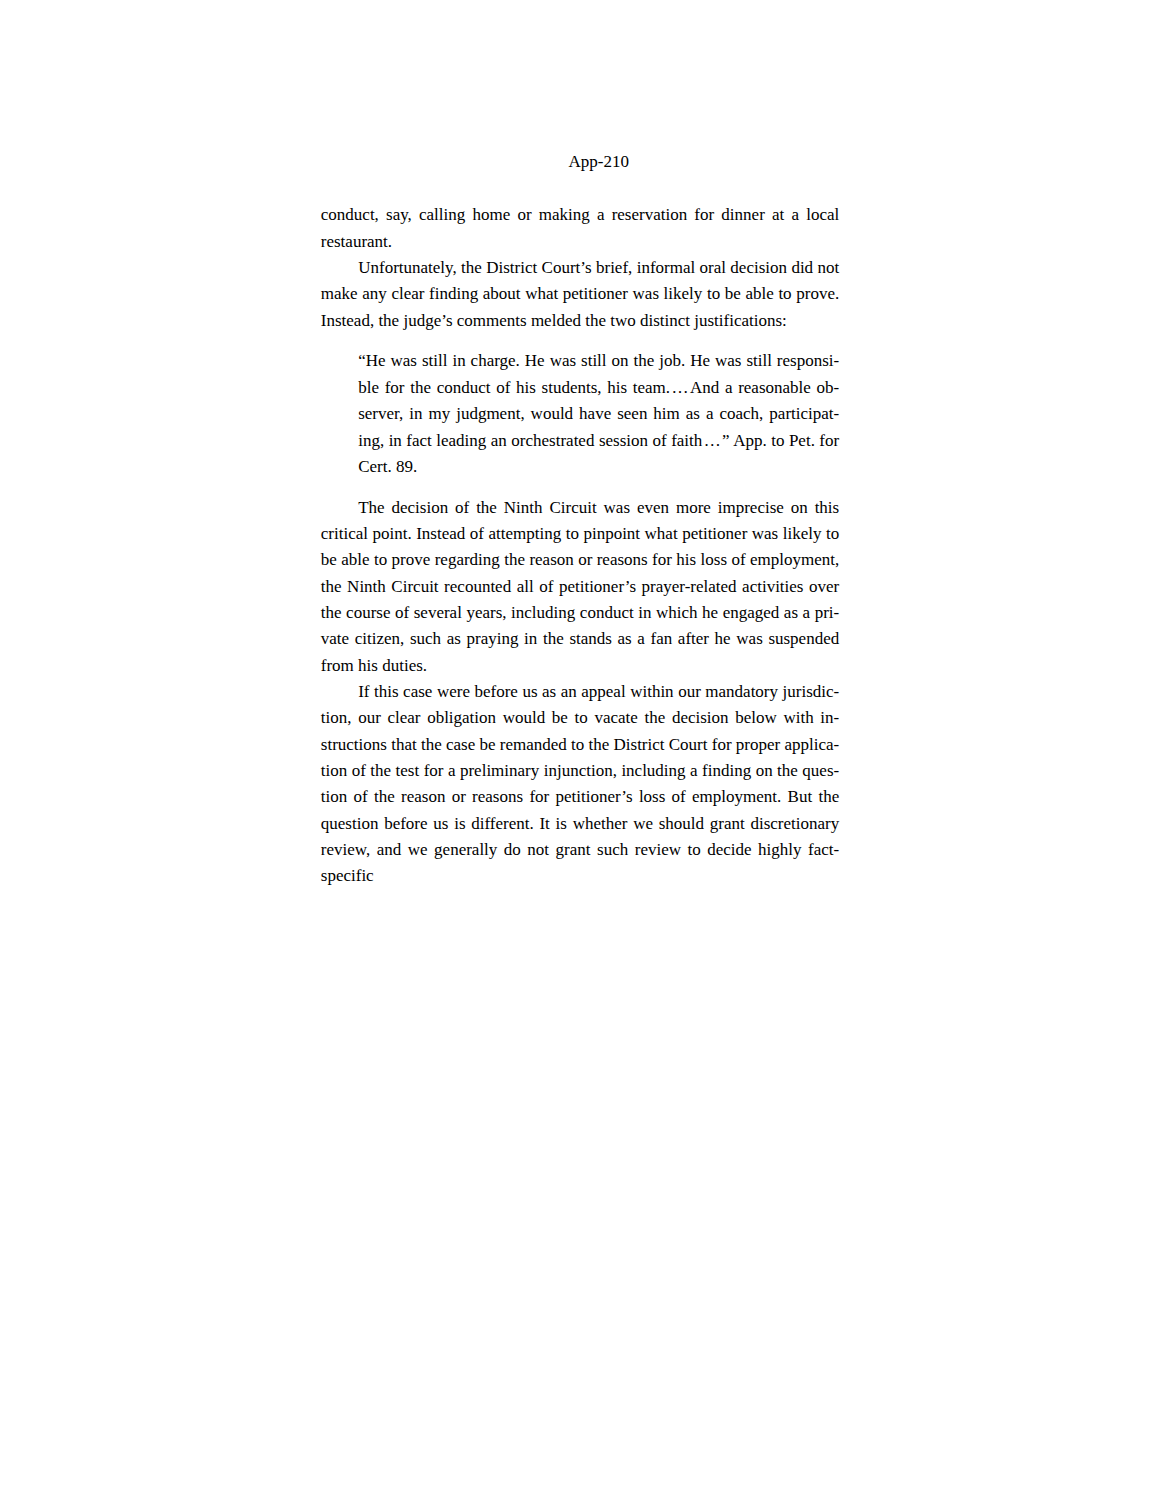App-210
conduct, say, calling home or making a reservation for dinner at a local restaurant.
Unfortunately, the District Court’s brief, informal oral decision did not make any clear finding about what petitioner was likely to be able to prove. Instead, the judge’s comments melded the two distinct justifications:
“He was still in charge. He was still on the job. He was still responsible for the conduct of his students, his team. … And a reasonable observer, in my judgment, would have seen him as a coach, participating, in fact leading an orchestrated session of faith … ” App. to Pet. for Cert. 89.
The decision of the Ninth Circuit was even more imprecise on this critical point. Instead of attempting to pinpoint what petitioner was likely to be able to prove regarding the reason or reasons for his loss of employment, the Ninth Circuit recounted all of petitioner’s prayer-related activities over the course of several years, including conduct in which he engaged as a private citizen, such as praying in the stands as a fan after he was suspended from his duties.
If this case were before us as an appeal within our mandatory jurisdiction, our clear obligation would be to vacate the decision below with instructions that the case be remanded to the District Court for proper application of the test for a preliminary injunction, including a finding on the question of the reason or reasons for petitioner’s loss of employment. But the question before us is different. It is whether we should grant discretionary review, and we generally do not grant such review to decide highly fact-specific